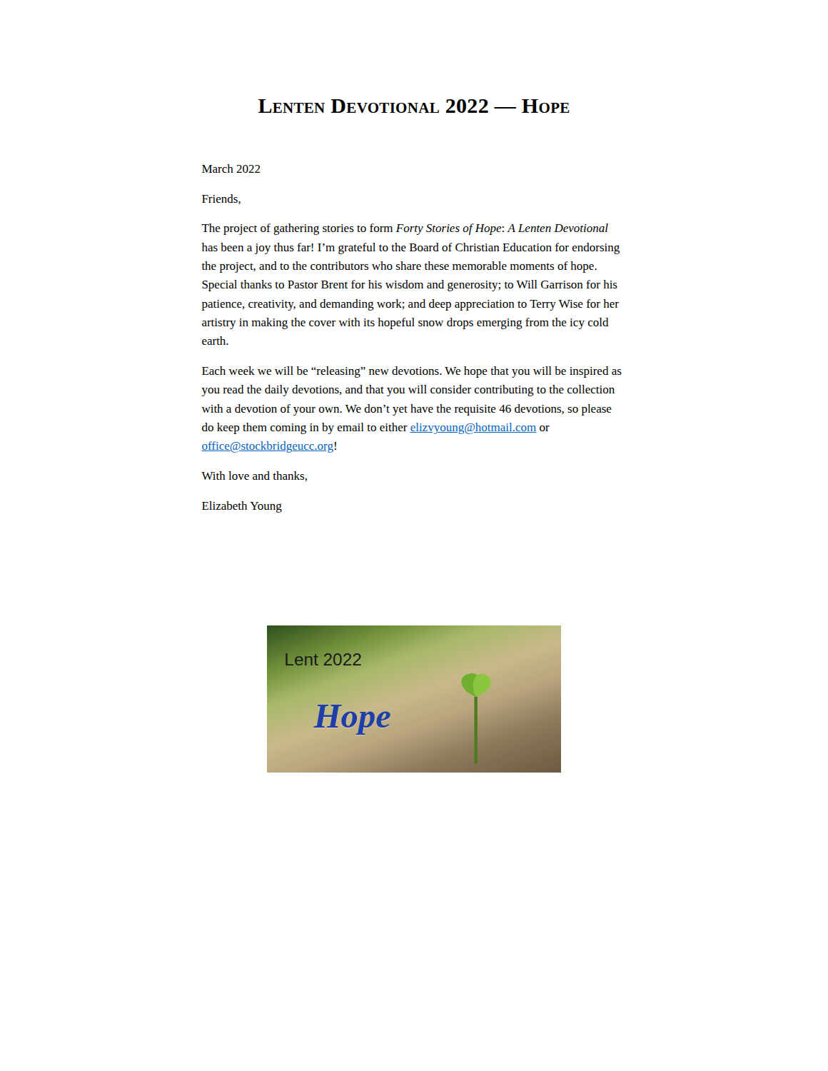Lenten Devotional 2022 — Hope
March 2022
Friends,
The project of gathering stories to form Forty Stories of Hope: A Lenten Devotional has been a joy thus far! I’m grateful to the Board of Christian Education for endorsing the project, and to the contributors who share these memorable moments of hope. Special thanks to Pastor Brent for his wisdom and generosity; to Will Garrison for his patience, creativity, and demanding work; and deep appreciation to Terry Wise for her artistry in making the cover with its hopeful snow drops emerging from the icy cold earth.
Each week we will be “releasing” new devotions. We hope that you will be inspired as you read the daily devotions, and that you will consider contributing to the collection with a devotion of your own. We don’t yet have the requisite 46 devotions, so please do keep them coming in by email to either elizvyoung@hotmail.com or office@stockbridgeucc.org!
With love and thanks,
Elizabeth Young
Lent 2022 Hope